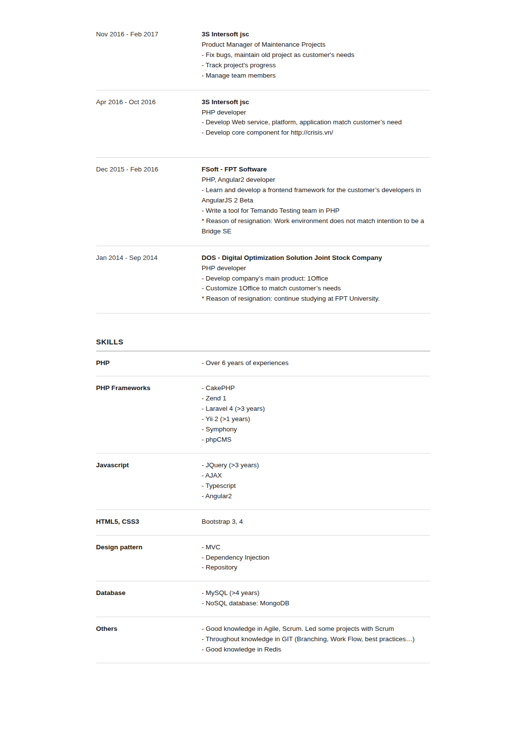| Nov 2016 - Feb 2017 | 3S Intersoft jsc Product Manager of Maintenance Projects - Fix bugs, maintain old project as customer's needs - Track project's progress - Manage team members |
| Apr 2016 - Oct 2016 | 3S Intersoft jsc PHP developer - Develop Web service, platform, application match customer’s need - Develop core component for http://crisis.vn/ |
| Dec 2015 - Feb 2016 | FSoft - FPT Software PHP, Angular2 developer - Learn and develop a frontend framework for the customer’s developers in AngularJS 2 Beta - Write a tool for Temando Testing team in PHP * Reason of resignation: Work environment does not match intention to be a Bridge SE |
| Jan 2014 - Sep 2014 | DOS - Digital Optimization Solution Joint Stock Company PHP developer - Develop company’s main product: 1Office - Customize 1Office to match customer’s needs * Reason of resignation: continue studying at FPT University. |
SKILLS
| PHP | - Over 6 years of experiences |
| PHP Frameworks | - CakePHP - Zend 1 - Laravel 4 (>3 years) - Yii 2 (>1 years) - Symphony - phpCMS |
| Javascript | - JQuery (>3 years) - AJAX - Typescript - Angular2 |
| HTML5, CSS3 | Bootstrap 3, 4 |
| Design pattern | - MVC - Dependency Injection - Repository |
| Database | - MySQL (>4 years) - NoSQL database: MongoDB |
| Others | - Good knowledge in Agile, Scrum. Led some projects with Scrum - Throughout knowledge in GIT (Branching, Work Flow, best practices…) - Good knowledge in Redis |